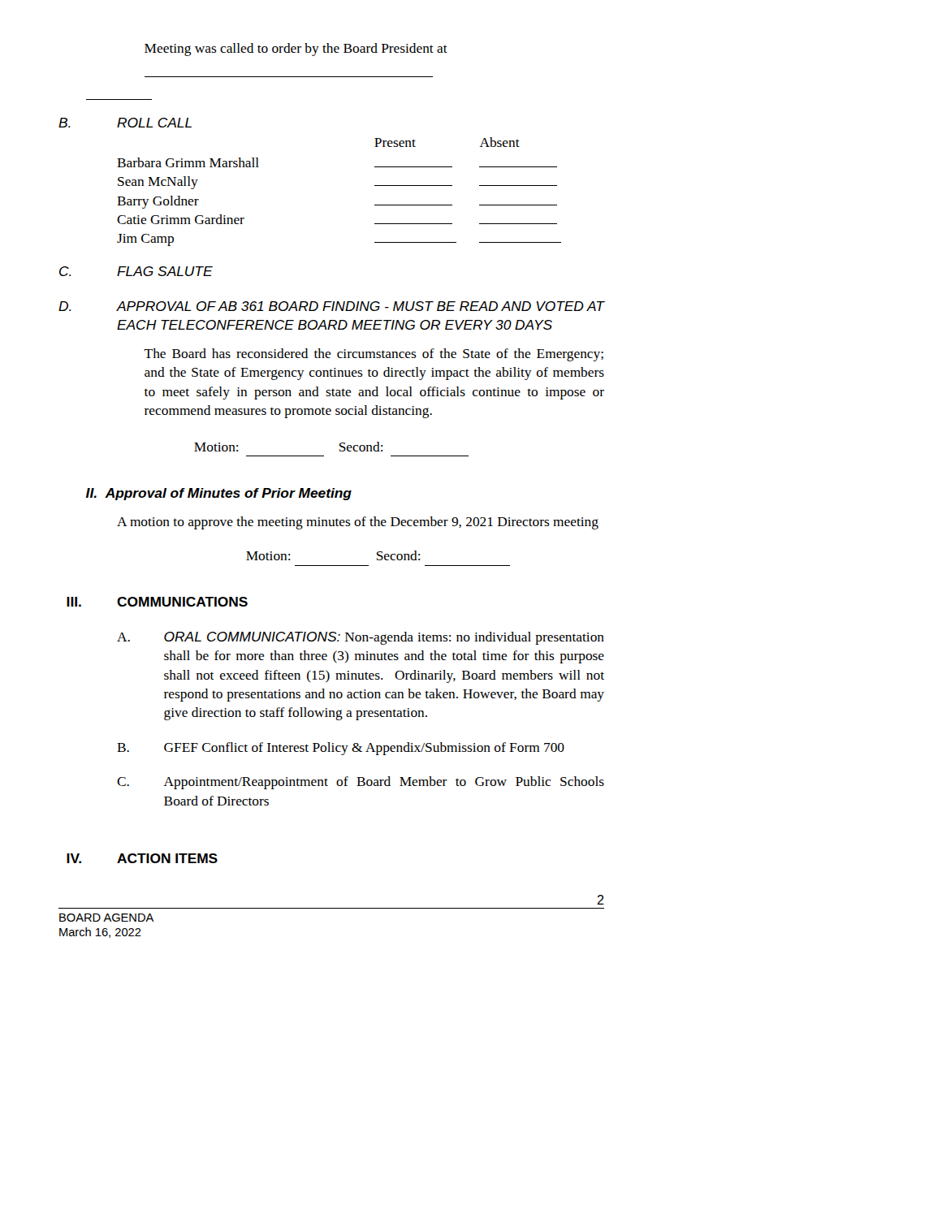Meeting was called to order by the Board President at
B.
ROLL CALL
Present
Absent
Barbara Grimm Marshall
Sean McNally
Barry Goldner
Catie Grimm Gardiner
Jim Camp
C.
FLAG SALUTE
D.
APPROVAL OF AB 361 BOARD FINDING - MUST BE READ AND VOTED AT
EACH TELECONFERENCE BOARD MEETING OR EVERY 30 DAYS
The Board has reconsidered the circumstances of the State of the Emergency; and the State of Emergency continues to directly impact the ability of members to meet safely in person and state and local officials continue to impose or recommend measures to promote social distancing.
Motion: Second:
II. Approval of Minutes of Prior Meeting
A motion to approve the meeting minutes of the December 9, 2021 Directors meeting
Motion: Second:
III.
COMMUNICATIONS
A.
ORAL COMMUNICATIONS: Non-agenda items: no individual presentation shall be for more than three (3) minutes and the total time for this purpose shall not exceed fifteen (15) minutes. Ordinarily, Board members will not respond to presentations and no action can be taken. However, the Board may give direction to staff following a presentation.
B.
GFEF Conflict of Interest Policy & Appendix/Submission of Form 700
C.
Appointment/Reappointment of Board Member to Grow Public Schools Board of Directors
IV.
ACTION ITEMS
2
BOARD AGENDA
March 16, 2022